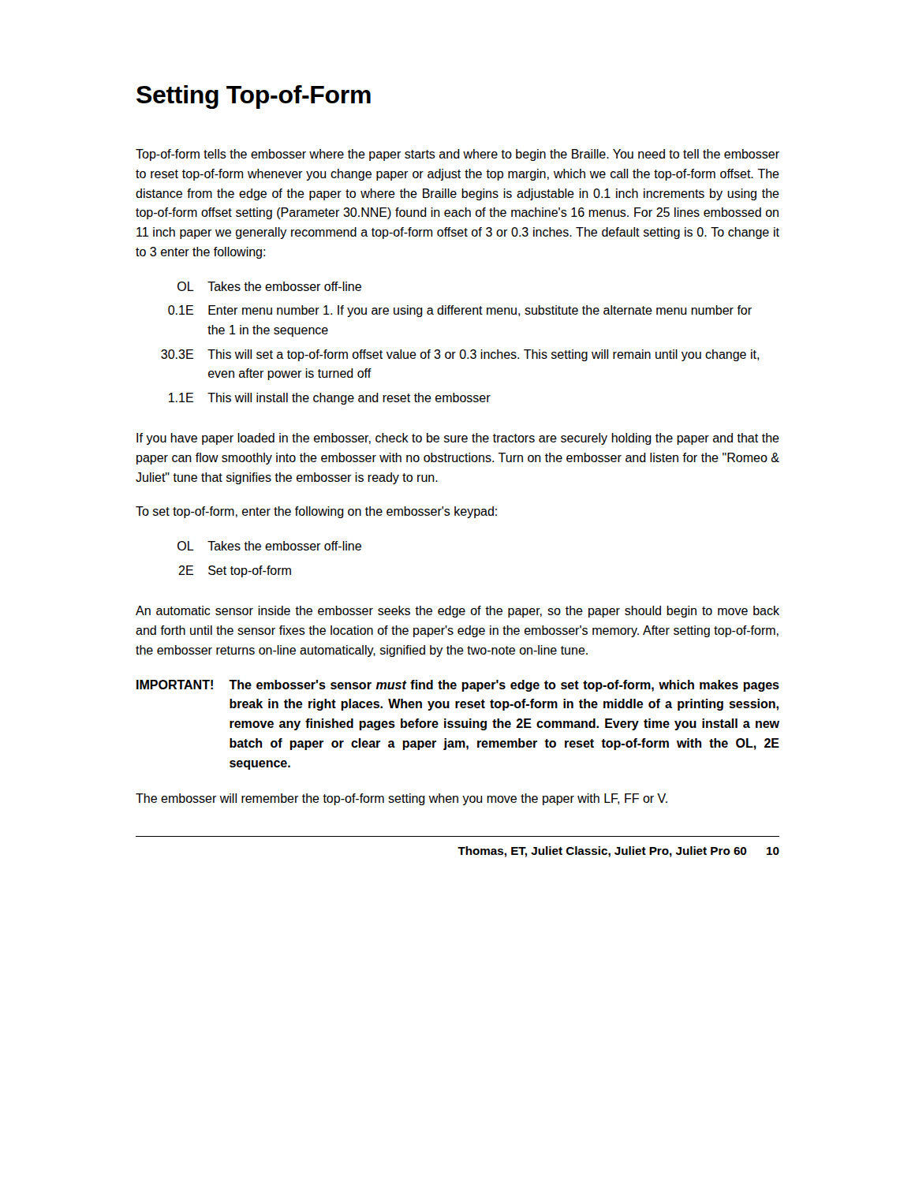Setting Top-of-Form
Top-of-form tells the embosser where the paper starts and where to begin the Braille. You need to tell the embosser to reset top-of-form whenever you change paper or adjust the top margin, which we call the top-of-form offset. The distance from the edge of the paper to where the Braille begins is adjustable in 0.1 inch increments by using the top-of-form offset setting (Parameter 30.NNE) found in each of the machine's 16 menus. For 25 lines embossed on 11 inch paper we generally recommend a top-of-form offset of 3 or 0.3 inches. The default setting is 0. To change it to 3 enter the following:
| OL | Takes the embosser off-line |
| 0.1E | Enter menu number 1. If you are using a different menu, substitute the alternate menu number for the 1 in the sequence |
| 30.3E | This will set a top-of-form offset value of 3 or 0.3 inches. This setting will remain until you change it, even after power is turned off |
| 1.1E | This will install the change and reset the embosser |
If you have paper loaded in the embosser, check to be sure the tractors are securely holding the paper and that the paper can flow smoothly into the embosser with no obstructions. Turn on the embosser and listen for the "Romeo & Juliet" tune that signifies the embosser is ready to run.
To set top-of-form, enter the following on the embosser's keypad:
| OL | Takes the embosser off-line |
| 2E | Set top-of-form |
An automatic sensor inside the embosser seeks the edge of the paper, so the paper should begin to move back and forth until the sensor fixes the location of the paper's edge in the embosser's memory. After setting top-of-form, the embosser returns on-line automatically, signified by the two-note on-line tune.
IMPORTANT!
The embosser's sensor must find the paper's edge to set top-of-form, which makes pages break in the right places. When you reset top-of-form in the middle of a printing session, remove any finished pages before issuing the 2E command. Every time you install a new batch of paper or clear a paper jam, remember to reset top-of-form with the OL, 2E sequence.
The embosser will remember the top-of-form setting when you move the paper with LF, FF or V.
Thomas, ET, Juliet Classic, Juliet Pro, Juliet Pro 6010